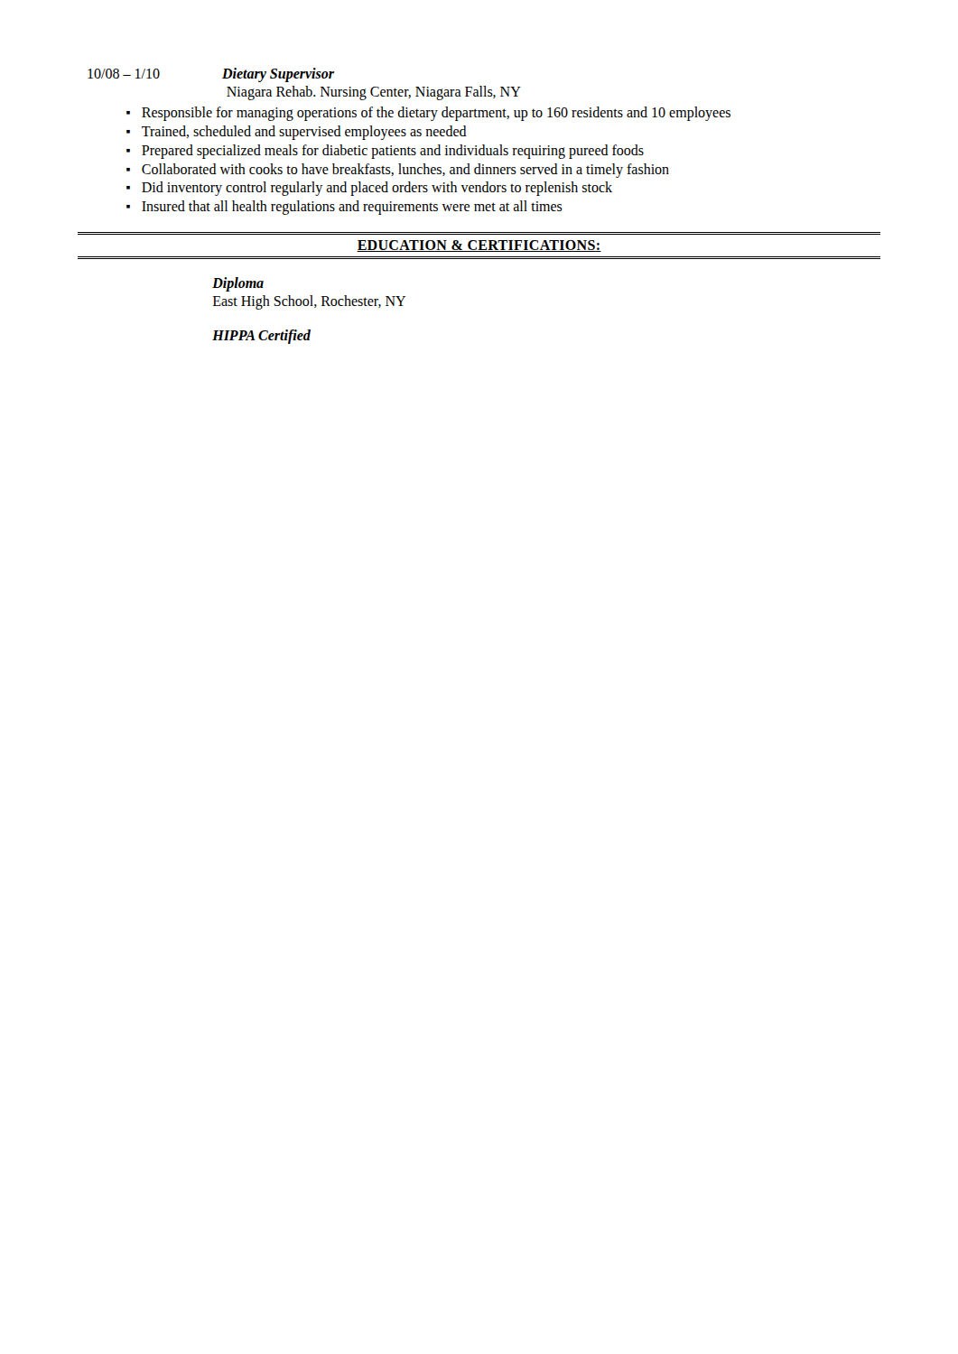10/08 – 1/10
Dietary Supervisor
Niagara Rehab. Nursing Center, Niagara Falls, NY
Responsible for managing operations of the dietary department, up to 160 residents and 10 employees
Trained, scheduled and supervised employees as needed
Prepared specialized meals for diabetic patients and individuals requiring pureed foods
Collaborated with cooks to have breakfasts, lunches, and dinners served in a timely fashion
Did inventory control regularly and placed orders with vendors to replenish stock
Insured that all health regulations and requirements were met at all times
EDUCATION & CERTIFICATIONS:
Diploma
East High School, Rochester, NY
HIPPA Certified